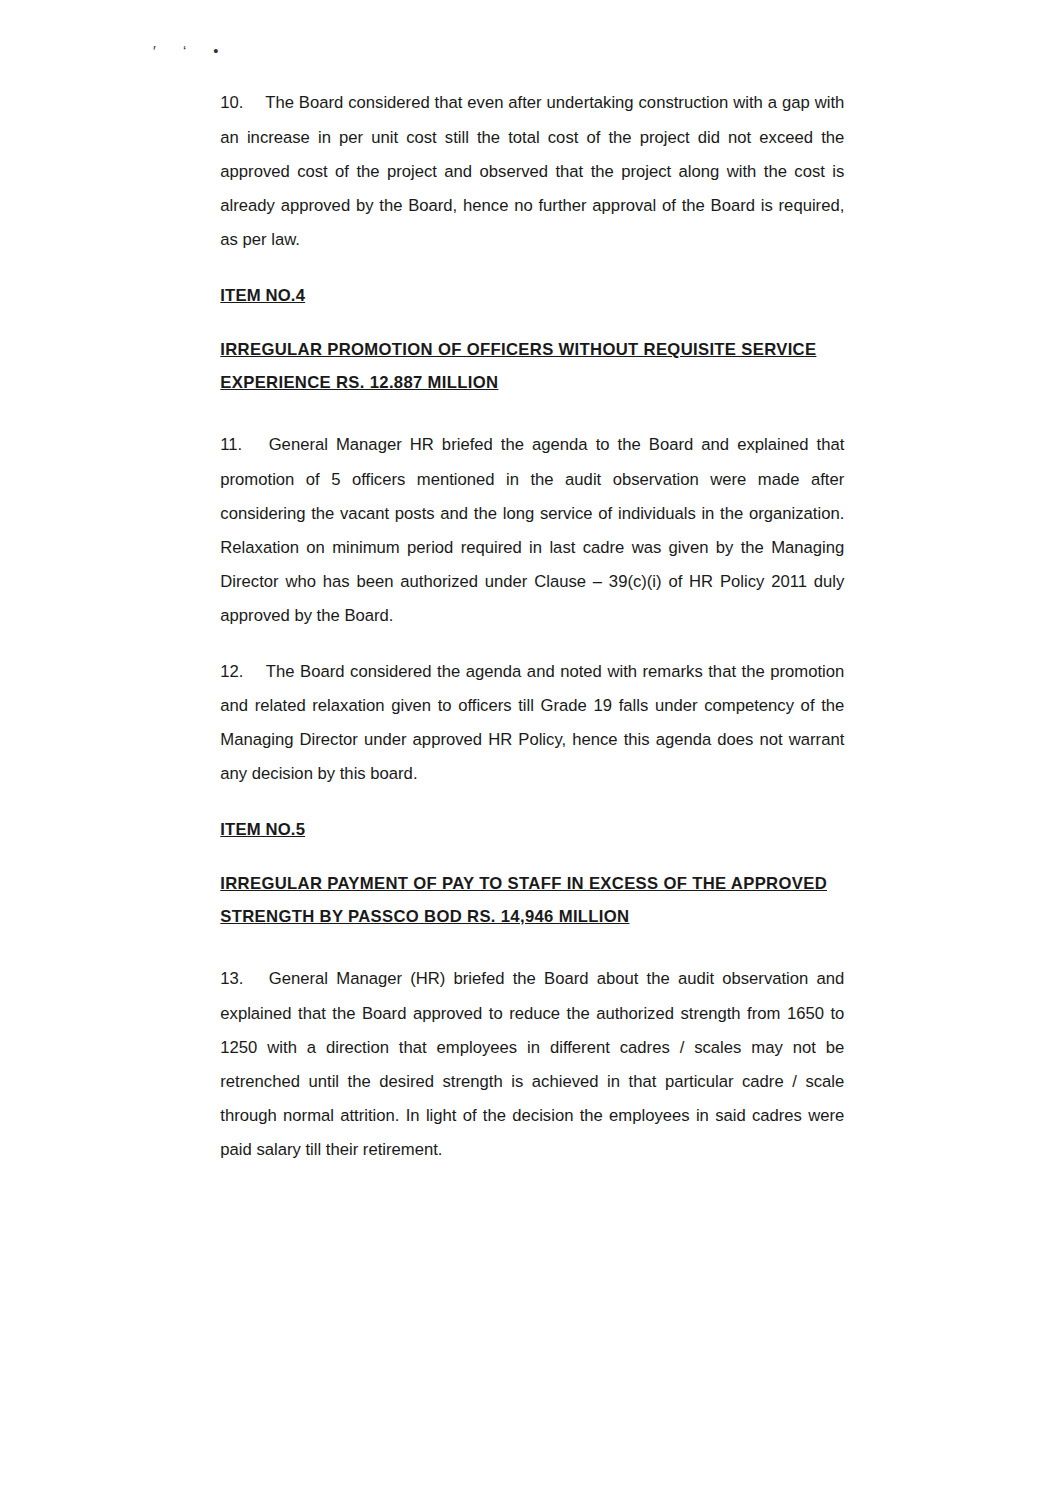′ ‘ •
10. The Board considered that even after undertaking construction with a gap with an increase in per unit cost still the total cost of the project did not exceed the approved cost of the project and observed that the project along with the cost is already approved by the Board, hence no further approval of the Board is required, as per law.
ITEM NO.4
Irregular promotion of officers without requisite service experience Rs. 12.887 million
11. General Manager HR briefed the agenda to the Board and explained that promotion of 5 officers mentioned in the audit observation were made after considering the vacant posts and the long service of individuals in the organization. Relaxation on minimum period required in last cadre was given by the Managing Director who has been authorized under Clause – 39(c)(i) of HR Policy 2011 duly approved by the Board.
12. The Board considered the agenda and noted with remarks that the promotion and related relaxation given to officers till Grade 19 falls under competency of the Managing Director under approved HR Policy, hence this agenda does not warrant any decision by this board.
ITEM NO.5
Irregular payment of pay to staff in excess of the approved strength by PASSCO BOD Rs. 14,946 million
13. General Manager (HR) briefed the Board about the audit observation and explained that the Board approved to reduce the authorized strength from 1650 to 1250 with a direction that employees in different cadres / scales may not be retrenched until the desired strength is achieved in that particular cadre / scale through normal attrition. In light of the decision the employees in said cadres were paid salary till their retirement.